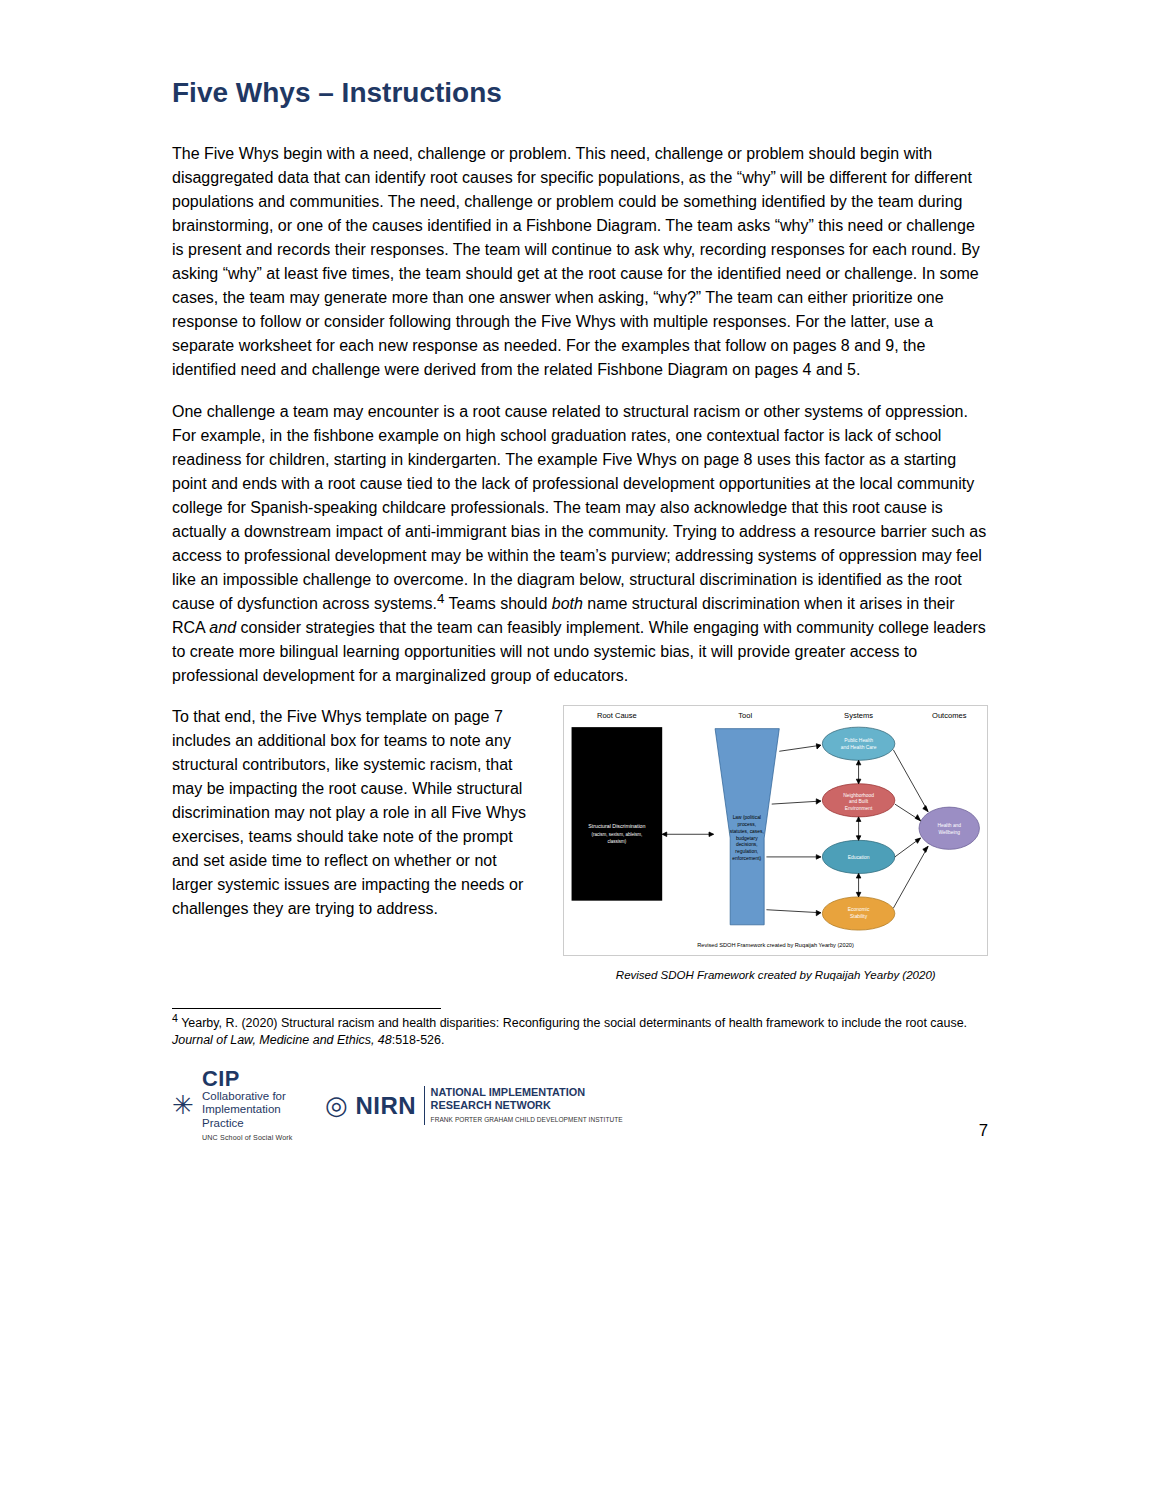Five Whys – Instructions
The Five Whys begin with a need, challenge or problem. This need, challenge or problem should begin with disaggregated data that can identify root causes for specific populations, as the “why” will be different for different populations and communities. The need, challenge or problem could be something identified by the team during brainstorming, or one of the causes identified in a Fishbone Diagram. The team asks “why” this need or challenge is present and records their responses. The team will continue to ask why, recording responses for each round. By asking “why” at least five times, the team should get at the root cause for the identified need or challenge. In some cases, the team may generate more than one answer when asking, “why?” The team can either prioritize one response to follow or consider following through the Five Whys with multiple responses. For the latter, use a separate worksheet for each new response as needed. For the examples that follow on pages 8 and 9, the identified need and challenge were derived from the related Fishbone Diagram on pages 4 and 5.
One challenge a team may encounter is a root cause related to structural racism or other systems of oppression. For example, in the fishbone example on high school graduation rates, one contextual factor is lack of school readiness for children, starting in kindergarten. The example Five Whys on page 8 uses this factor as a starting point and ends with a root cause tied to the lack of professional development opportunities at the local community college for Spanish-speaking childcare professionals. The team may also acknowledge that this root cause is actually a downstream impact of anti-immigrant bias in the community. Trying to address a resource barrier such as access to professional development may be within the team’s purview; addressing systems of oppression may feel like an impossible challenge to overcome. In the diagram below, structural discrimination is identified as the root cause of dysfunction across systems.4 Teams should both name structural discrimination when it arises in their RCA and consider strategies that the team can feasibly implement. While engaging with community college leaders to create more bilingual learning opportunities will not undo systemic bias, it will provide greater access to professional development for a marginalized group of educators.
To that end, the Five Whys template on page 7 includes an additional box for teams to note any structural contributors, like systemic racism, that may be impacting the root cause. While structural discrimination may not play a role in all Five Whys exercises, teams should take note of the prompt and set aside time to reflect on whether or not larger systemic issues are impacting the needs or challenges they are trying to address.
Revised SDOH Framework created by Ruqaijah Yearby (2020)
4 Yearby, R. (2020) Structural racism and health disparities: Reconfiguring the social determinants of health framework to include the root cause. Journal of Law, Medicine and Ethics, 48:518-526.
✳ CIP
Collaborative for
Implementation
Practice
UNC School of Social Work
◎ NIRN NATIONAL IMPLEMENTATION
RESEARCH NETWORK
FRANK PORTER GRAHAM CHILD DEVELOPMENT INSTITUTE
7